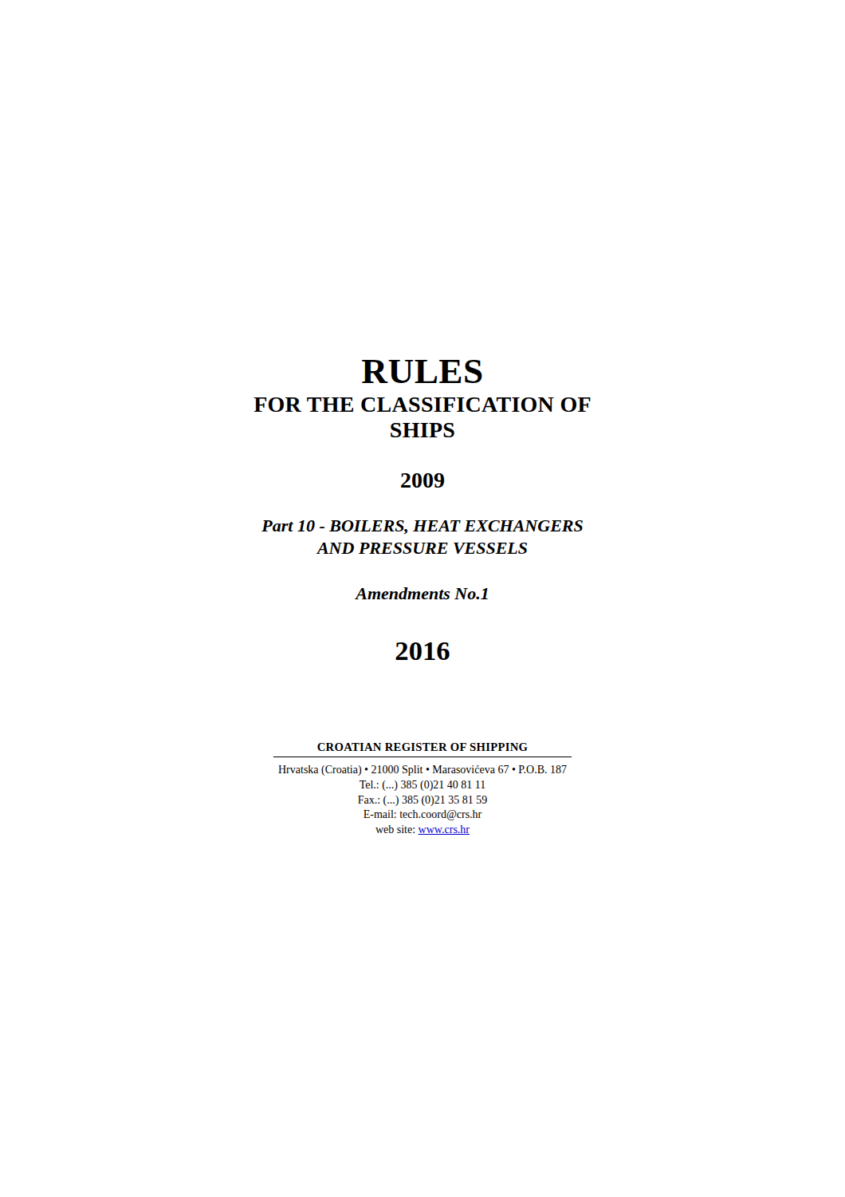RULES
FOR THE CLASSIFICATION OF
SHIPS
2009
Part 10 - BOILERS, HEAT EXCHANGERS
AND PRESSURE VESSELS
Amendments No.1
2016
CROATIAN REGISTER OF SHIPPING
Hrvatska (Croatia)•21000 Split•Marasovićeva 67•P.O.B. 187
Tel.: (...) 385 (0)21 40 81 11
Fax.: (...) 385 (0)21 35 81 59
E-mail: tech.coord@crs.hr
web site: www.crs.hr